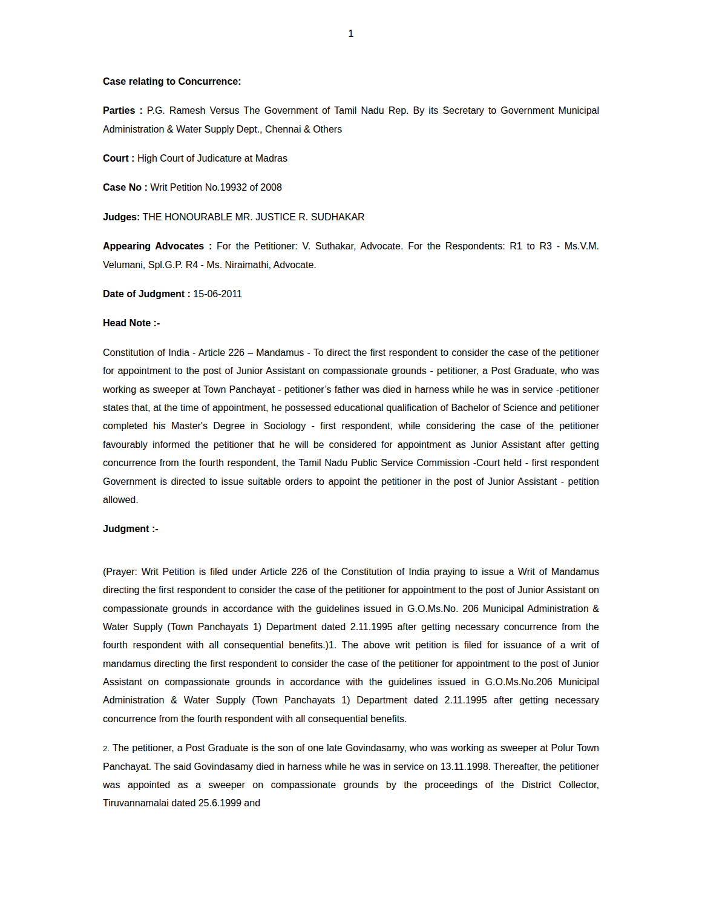1
Case relating to Concurrence:
Parties : P.G. Ramesh Versus The Government of Tamil Nadu Rep. By its Secretary to Government Municipal Administration & Water Supply Dept., Chennai & Others
Court : High Court of Judicature at Madras
Case No : Writ Petition No.19932 of 2008
Judges: THE HONOURABLE MR. JUSTICE R. SUDHAKAR
Appearing Advocates : For the Petitioner: V. Suthakar, Advocate. For the Respondents: R1 to R3 - Ms.V.M. Velumani, Spl.G.P. R4 - Ms. Niraimathi, Advocate.
Date of Judgment : 15-06-2011
Head Note :-
Constitution of India - Article 226 – Mandamus - To direct the first respondent to consider the case of the petitioner for appointment to the post of Junior Assistant on compassionate grounds - petitioner, a Post Graduate, who was working as sweeper at Town Panchayat - petitioner’s father was died in harness while he was in service -petitioner states that, at the time of appointment, he possessed educational qualification of Bachelor of Science and petitioner completed his Master's Degree in Sociology - first respondent, while considering the case of the petitioner favourably informed the petitioner that he will be considered for appointment as Junior Assistant after getting concurrence from the fourth respondent, the Tamil Nadu Public Service Commission -Court held - first respondent Government is directed to issue suitable orders to appoint the petitioner in the post of Junior Assistant - petition allowed.
Judgment :-
(Prayer: Writ Petition is filed under Article 226 of the Constitution of India praying to issue a Writ of Mandamus directing the first respondent to consider the case of the petitioner for appointment to the post of Junior Assistant on compassionate grounds in accordance with the guidelines issued in G.O.Ms.No. 206 Municipal Administration & Water Supply (Town Panchayats 1) Department dated 2.11.1995 after getting necessary concurrence from the fourth respondent with all consequential benefits.)1. The above writ petition is filed for issuance of a writ of mandamus directing the first respondent to consider the case of the petitioner for appointment to the post of Junior Assistant on compassionate grounds in accordance with the guidelines issued in G.O.Ms.No.206 Municipal Administration & Water Supply (Town Panchayats 1) Department dated 2.11.1995 after getting necessary concurrence from the fourth respondent with all consequential benefits.
2. The petitioner, a Post Graduate is the son of one late Govindasamy, who was working as sweeper at Polur Town Panchayat. The said Govindasamy died in harness while he was in service on 13.11.1998. Thereafter, the petitioner was appointed as a sweeper on compassionate grounds by the proceedings of the District Collector, Tiruvannamalai dated 25.6.1999 and